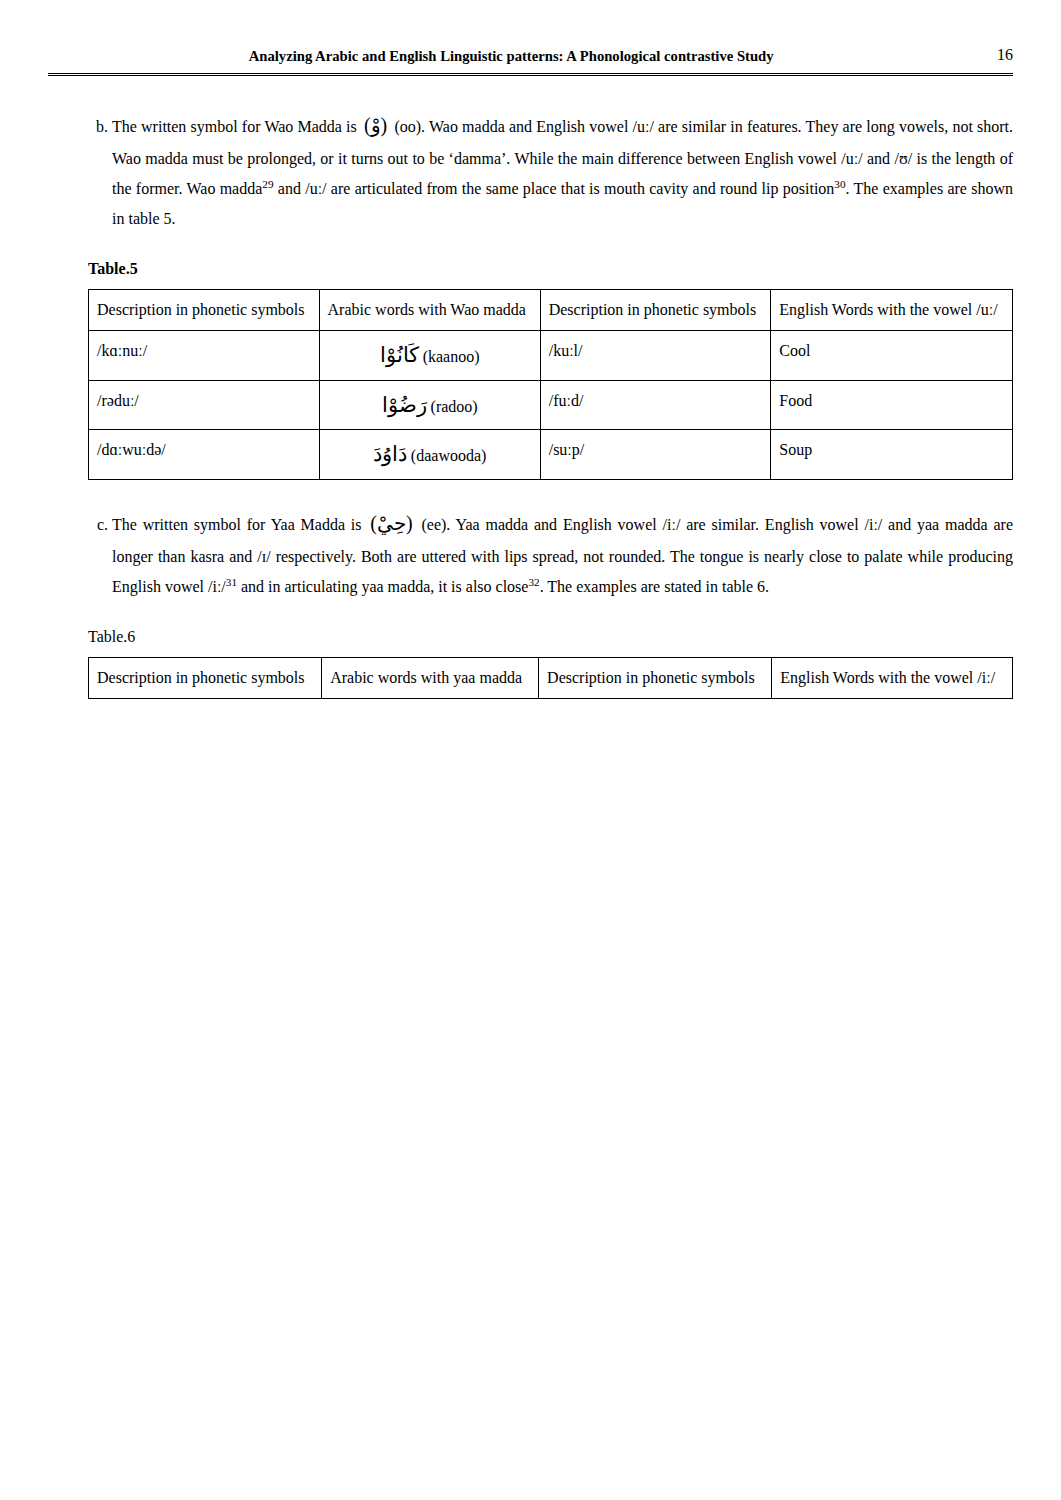Analyzing Arabic and English Linguistic patterns: A Phonological contrastive Study 16
The written symbol for Wao Madda is (وْ) (oo). Wao madda and English vowel /uː/ are similar in features. They are long vowels, not short. Wao madda must be prolonged, or it turns out to be ‘damma’. While the main difference between English vowel /uː/ and /ʊ/ is the length of the former. Wao madda29 and /uː/ are articulated from the same place that is mouth cavity and round lip position30. The examples are shown in table 5.
Table.5
| Description in phonetic symbols | Arabic words with Wao madda | Description in phonetic symbols | English Words with the vowel /uː/ |
| /kɑːnuː/ | كَانُوْا (kaanoo) | /kuːl/ | Cool |
| /rəduː/ | رَضُوْا (radoo) | /fuːd/ | Food |
| /dɑːwuːdə/ | دَاوُدَ (daawooda) | /suːp/ | Soup |
The written symbol for Yaa Madda is (حِيْ) (ee). Yaa madda and English vowel /iː/ are similar. English vowel /iː/ and yaa madda are longer than kasra and /ɪ/ respectively. Both are uttered with lips spread, not rounded. The tongue is nearly close to palate while producing English vowel /iː/31 and in articulating yaa madda, it is also close32. The examples are stated in table 6.
Table.6
| Description in phonetic symbols | Arabic words with yaa madda | Description in phonetic symbols | English Words with the vowel /iː/ |